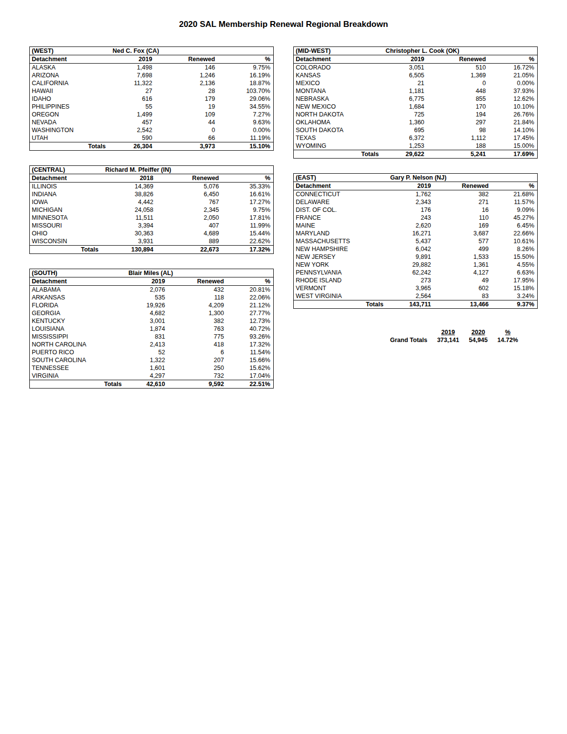2020 SAL Membership Renewal Regional Breakdown
| (WEST) | Ned C. Fox (CA) |
| Detachment | 2019 | Renewed | % |
| ALASKA | 1,498 | 146 | 9.75% |
| ARIZONA | 7,698 | 1,246 | 16.19% |
| CALIFORNIA | 11,322 | 2,136 | 18.87% |
| HAWAII | 27 | 28 | 103.70% |
| IDAHO | 616 | 179 | 29.06% |
| PHILIPPINES | 55 | 19 | 34.55% |
| OREGON | 1,499 | 109 | 7.27% |
| NEVADA | 457 | 44 | 9.63% |
| WASHINGTON | 2,542 | 0 | 0.00% |
| UTAH | 590 | 66 | 11.19% |
| Totals | 26,304 | 3,973 | 15.10% |
| (CENTRAL) | Richard M. Pfeiffer (IN) |
| Detachment | 2018 | Renewed | % |
| ILLINOIS | 14,369 | 5,076 | 35.33% |
| INDIANA | 38,826 | 6,450 | 16.61% |
| IOWA | 4,442 | 767 | 17.27% |
| MICHIGAN | 24,058 | 2,345 | 9.75% |
| MINNESOTA | 11,511 | 2,050 | 17.81% |
| MISSOURI | 3,394 | 407 | 11.99% |
| OHIO | 30,363 | 4,689 | 15.44% |
| WISCONSIN | 3,931 | 889 | 22.62% |
| Totals | 130,894 | 22,673 | 17.32% |
| (SOUTH) | Blair Miles (AL) |
| Detachment | 2019 | Renewed | % |
| ALABAMA | 2,076 | 432 | 20.81% |
| ARKANSAS | 535 | 118 | 22.06% |
| FLORIDA | 19,926 | 4,209 | 21.12% |
| GEORGIA | 4,682 | 1,300 | 27.77% |
| KENTUCKY | 3,001 | 382 | 12.73% |
| LOUISIANA | 1,874 | 763 | 40.72% |
| MISSISSIPPI | 831 | 775 | 93.26% |
| NORTH CAROLINA | 2,413 | 418 | 17.32% |
| PUERTO RICO | 52 | 6 | 11.54% |
| SOUTH CAROLINA | 1,322 | 207 | 15.66% |
| TENNESSEE | 1,601 | 250 | 15.62% |
| VIRGINIA | 4,297 | 732 | 17.04% |
| Totals | 42,610 | 9,592 | 22.51% |
| (MID-WEST) | Christopher L. Cook (OK) |
| Detachment | 2019 | Renewed | % |
| COLORADO | 3,051 | 510 | 16.72% |
| KANSAS | 6,505 | 1,369 | 21.05% |
| MEXICO | 21 | 0 | 0.00% |
| MONTANA | 1,181 | 448 | 37.93% |
| NEBRASKA | 6,775 | 855 | 12.62% |
| NEW MEXICO | 1,684 | 170 | 10.10% |
| NORTH DAKOTA | 725 | 194 | 26.76% |
| OKLAHOMA | 1,360 | 297 | 21.84% |
| SOUTH DAKOTA | 695 | 98 | 14.10% |
| TEXAS | 6,372 | 1,112 | 17.45% |
| WYOMING | 1,253 | 188 | 15.00% |
| Totals | 29,622 | 5,241 | 17.69% |
| (EAST) | Gary P. Nelson (NJ) |
| Detachment | 2019 | Renewed | % |
| CONNECTICUT | 1,762 | 382 | 21.68% |
| DELAWARE | 2,343 | 271 | 11.57% |
| DIST. OF COL. | 176 | 16 | 9.09% |
| FRANCE | 243 | 110 | 45.27% |
| MAINE | 2,620 | 169 | 6.45% |
| MARYLAND | 16,271 | 3,687 | 22.66% |
| MASSACHUSETTS | 5,437 | 577 | 10.61% |
| NEW HAMPSHIRE | 6,042 | 499 | 8.26% |
| NEW JERSEY | 9,891 | 1,533 | 15.50% |
| NEW YORK | 29,882 | 1,361 | 4.55% |
| PENNSYLVANIA | 62,242 | 4,127 | 6.63% |
| RHODE ISLAND | 273 | 49 | 17.95% |
| VERMONT | 3,965 | 602 | 15.18% |
| WEST VIRGINIA | 2,564 | 83 | 3.24% |
| Totals | 143,711 | 13,466 | 9.37% |
| | 2019 | 2020 | % |
| Grand Totals | 373,141 | 54,945 | 14.72% |